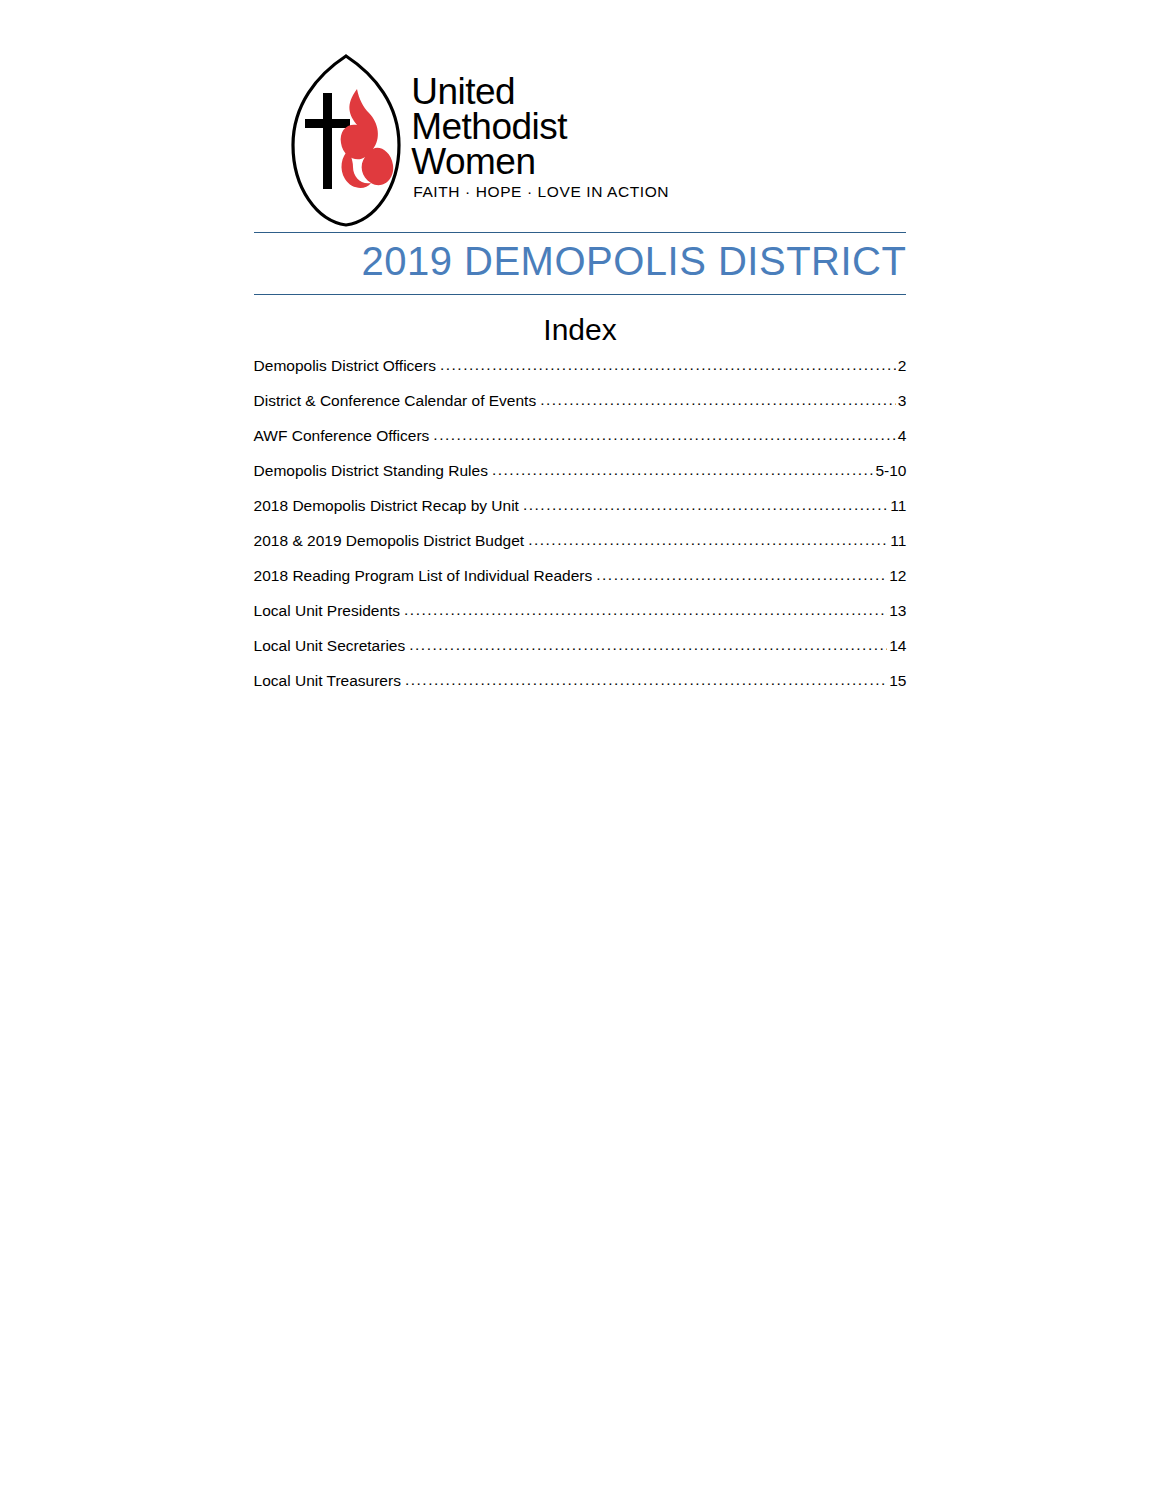United
Methodist
Women
FAITH · HOPE · LOVE IN ACTION
2019 DEMOPOLIS DISTRICT
Index
Demopolis District Officers ........................................................................................... 2
District & Conference Calendar of Events ..................................................................... 3
AWF Conference Officers .............................................................................................. 4
Demopolis District Standing Rules ........................................................................... 5-10
2018 Demopolis District Recap by Unit ......................................................................... 11
2018 & 2019 Demopolis District Budget ....................................................................... 11
2018 Reading Program List of Individual Readers ....................................................... 12
Local Unit Presidents .................................................................................................... 13
Local Unit Secretaries .................................................................................................. 14
Local Unit Treasurers ................................................................................................... 15